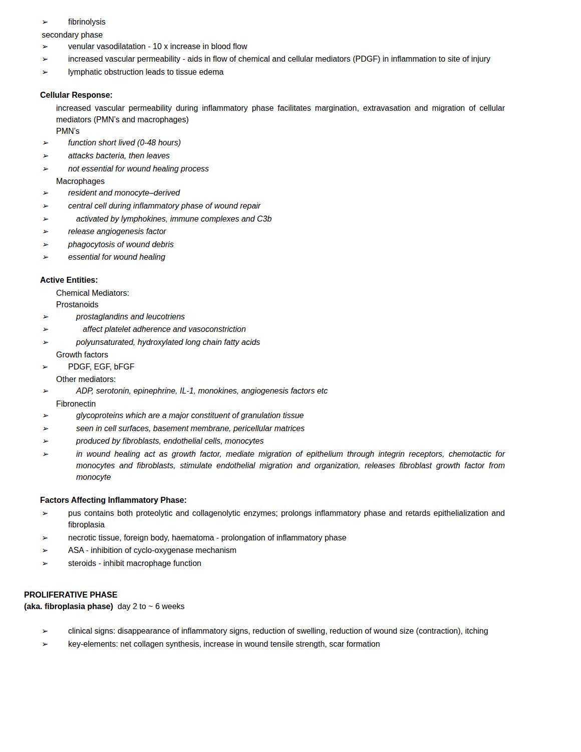fibrinolysis
secondary phase
venular vasodilatation - 10 x increase in blood flow
increased vascular permeability - aids in flow of chemical and cellular mediators (PDGF) in inflammation to site of injury
lymphatic obstruction leads to tissue edema
Cellular Response:
increased vascular permeability during inflammatory phase facilitates margination, extravasation and migration of cellular mediators (PMN’s and macrophages)
PMN’s
function short lived (0-48 hours)
attacks bacteria, then leaves
not essential for wound healing process
Macrophages
resident and monocyte–derived
central cell during inflammatory phase of wound repair
activated by lymphokines, immune complexes and C3b
release angiogenesis factor
phagocytosis of wound debris
essential for wound healing
Active Entities:
Chemical Mediators:
Prostanoids
prostaglandins and leucotriens
affect platelet adherence and vasoconstriction
polyunsaturated, hydroxylated long chain fatty acids
Growth factors
PDGF, EGF, bFGF
Other mediators:
ADP, serotonin, epinephrine, IL-1, monokines, angiogenesis factors etc
Fibronectin
glycoproteins which are a major constituent of granulation tissue
seen in cell surfaces, basement membrane, pericellular matrices
produced by fibroblasts, endothelial cells, monocytes
in wound healing act as growth factor, mediate migration of epithelium through integrin receptors, chemotactic for monocytes and fibroblasts, stimulate endothelial migration and organization, releases fibroblast growth factor from monocyte
Factors Affecting Inflammatory Phase:
pus contains both proteolytic and collagenolytic enzymes; prolongs inflammatory phase and retards epithelialization and fibroplasia
necrotic tissue, foreign body, haematoma - prolongation of inflammatory phase
ASA - inhibition of cyclo-oxygenase mechanism
steroids - inhibit macrophage function
PROLIFERATIVE PHASE
(aka. fibroplasia phase) day 2 to ~ 6 weeks
clinical signs: disappearance of inflammatory signs, reduction of swelling, reduction of wound size (contraction), itching
key-elements: net collagen synthesis, increase in wound tensile strength, scar formation